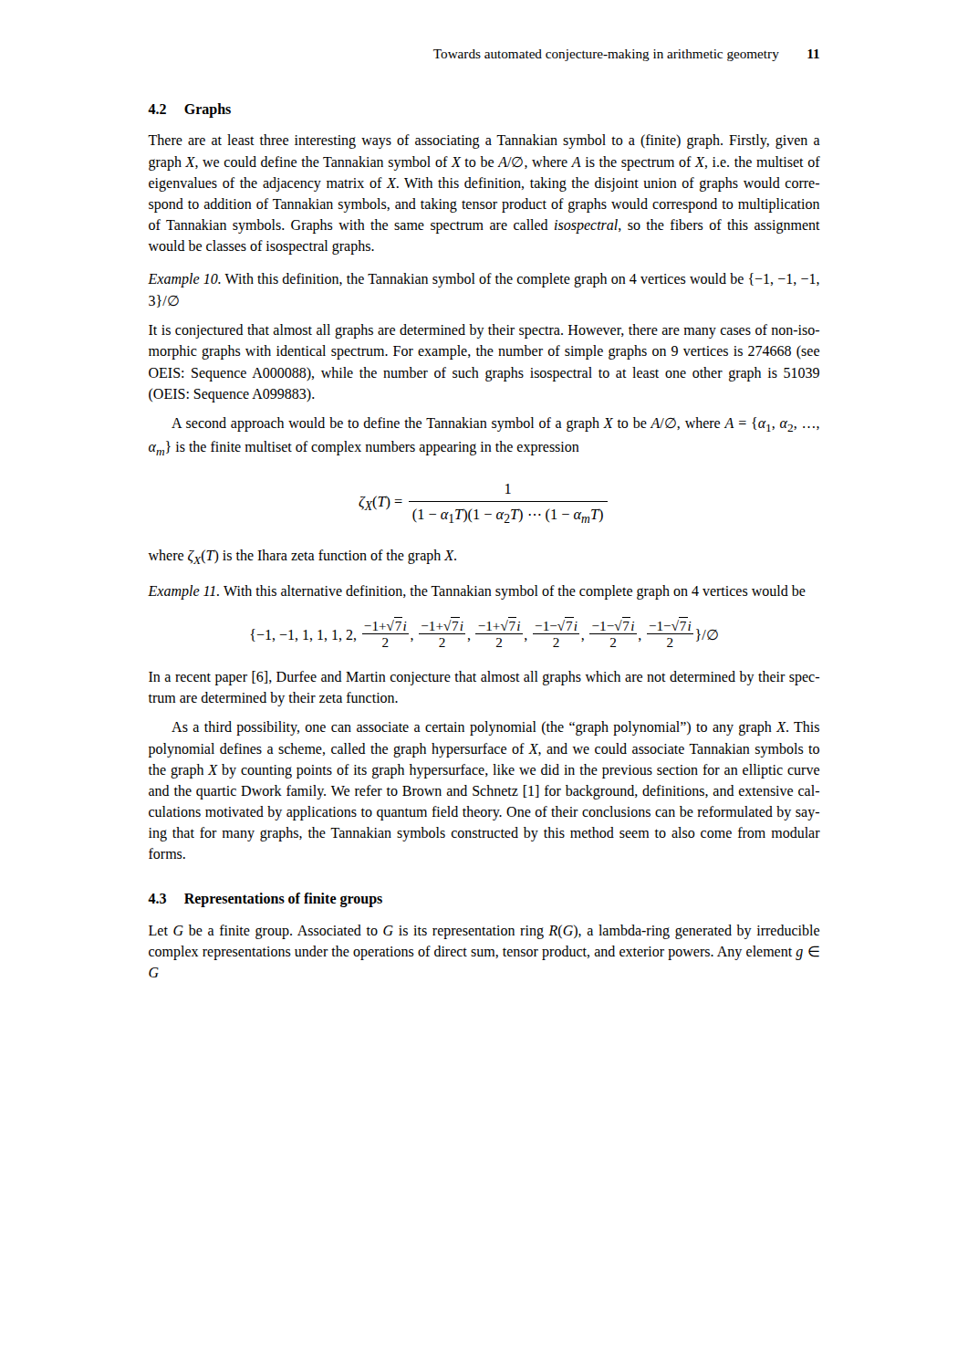Towards automated conjecture-making in arithmetic geometry 11
4.2 Graphs
There are at least three interesting ways of associating a Tannakian symbol to a (finite) graph. Firstly, given a graph X, we could define the Tannakian symbol of X to be A/∅, where A is the spectrum of X, i.e. the multiset of eigenvalues of the adjacency matrix of X. With this definition, taking the disjoint union of graphs would correspond to addition of Tannakian symbols, and taking tensor product of graphs would correspond to multiplication of Tannakian symbols. Graphs with the same spectrum are called isospectral, so the fibers of this assignment would be classes of isospectral graphs.
Example 10. With this definition, the Tannakian symbol of the complete graph on 4 vertices would be {−1, −1, −1, 3}/∅
It is conjectured that almost all graphs are determined by their spectra. However, there are many cases of non-isomorphic graphs with identical spectrum. For example, the number of simple graphs on 9 vertices is 274668 (see OEIS: Sequence A000088), while the number of such graphs isospectral to at least one other graph is 51039 (OEIS: Sequence A099883).
A second approach would be to define the Tannakian symbol of a graph X to be A/∅, where A = {α1, α2, …, αm} is the finite multiset of complex numbers appearing in the expression
ζX(T) = 1 (1 − α1T)(1 − α2T) ⋯ (1 − αmT)
where ζX(T) is the Ihara zeta function of the graph X.
Example 11. With this alternative definition, the Tannakian symbol of the complete graph on 4 vertices would be
{−1, −1, 1, 1, 1, 2, −1+√7 i 2, −1+√7 i 2, −1+√7 i 2, −1−√7 i 2, −1−√7 i 2, −1−√7 i 2}/∅
In a recent paper [6], Durfee and Martin conjecture that almost all graphs which are not determined by their spectrum are determined by their zeta function.
As a third possibility, one can associate a certain polynomial (the “graph polynomial”) to any graph X. This polynomial defines a scheme, called the graph hypersurface of X, and we could associate Tannakian symbols to the graph X by counting points of its graph hypersurface, like we did in the previous section for an elliptic curve and the quartic Dwork family. We refer to Brown and Schnetz [1] for background, definitions, and extensive calculations motivated by applications to quantum field theory. One of their conclusions can be reformulated by saying that for many graphs, the Tannakian symbols constructed by this method seem to also come from modular forms.
4.3 Representations of finite groups
Let G be a finite group. Associated to G is its representation ring R(G), a lambda-ring generated by irreducible complex representations under the operations of direct sum, tensor product, and exterior powers. Any element g ∈ G